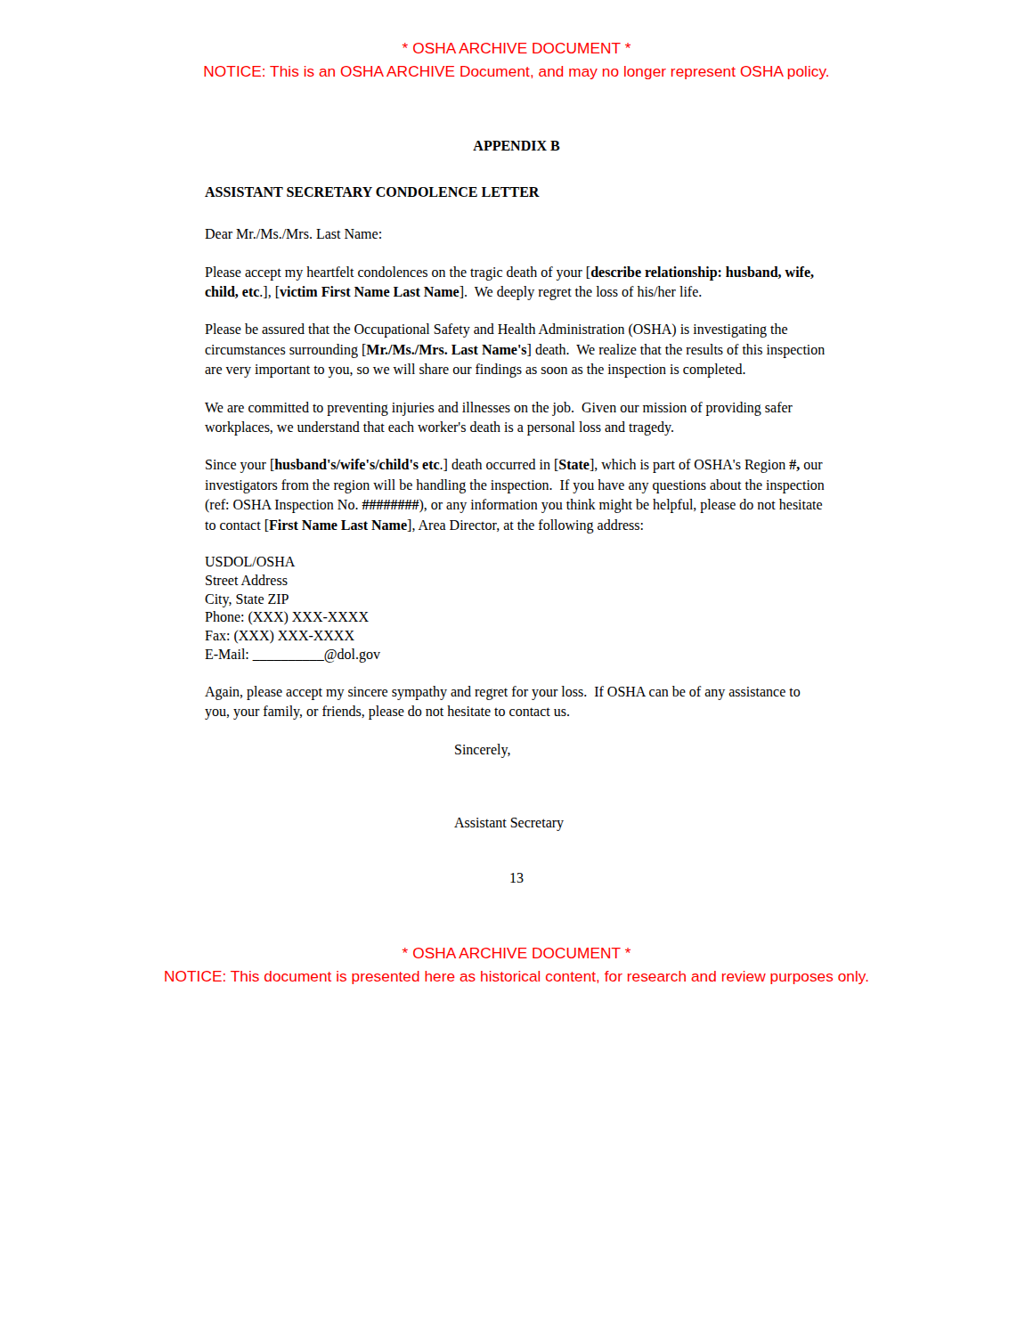* OSHA ARCHIVE DOCUMENT *
NOTICE: This is an OSHA ARCHIVE Document, and may no longer represent OSHA policy.
APPENDIX B
ASSISTANT SECRETARY CONDOLENCE LETTER
Dear Mr./Ms./Mrs. Last Name:
Please accept my heartfelt condolences on the tragic death of your [describe relationship: husband, wife, child, etc.], [victim First Name Last Name]. We deeply regret the loss of his/her life.
Please be assured that the Occupational Safety and Health Administration (OSHA) is investigating the circumstances surrounding [Mr./Ms./Mrs. Last Name's] death. We realize that the results of this inspection are very important to you, so we will share our findings as soon as the inspection is completed.
We are committed to preventing injuries and illnesses on the job. Given our mission of providing safer workplaces, we understand that each worker's death is a personal loss and tragedy.
Since your [husband's/wife's/child's etc.] death occurred in [State], which is part of OSHA's Region #, our investigators from the region will be handling the inspection. If you have any questions about the inspection (ref: OSHA Inspection No. ########), or any information you think might be helpful, please do not hesitate to contact [First Name Last Name], Area Director, at the following address:
USDOL/OSHA
Street Address
City, State ZIP
Phone: (XXX) XXX-XXXX
Fax: (XXX) XXX-XXXX
E-Mail: __________@dol.gov
Again, please accept my sincere sympathy and regret for your loss. If OSHA can be of any assistance to you, your family, or friends, please do not hesitate to contact us.
Sincerely,
Assistant Secretary
13
* OSHA ARCHIVE DOCUMENT *
NOTICE: This document is presented here as historical content, for research and review purposes only.